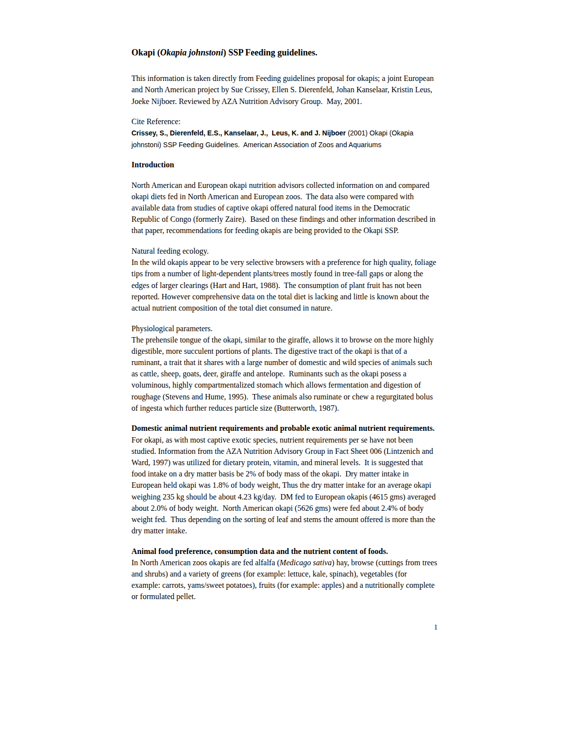Okapi (Okapia johnstoni) SSP Feeding guidelines.
This information is taken directly from Feeding guidelines proposal for okapis; a joint European and North American project by Sue Crissey, Ellen S. Dierenfeld, Johan Kanselaar, Kristin Leus, Joeke Nijboer. Reviewed by AZA Nutrition Advisory Group. May, 2001.
Cite Reference:
Crissey, S., Dierenfeld, E.S., Kanselaar, J., Leus, K. and J. Nijboer (2001) Okapi (Okapia johnstoni) SSP Feeding Guidelines. American Association of Zoos and Aquariums
Introduction
North American and European okapi nutrition advisors collected information on and compared okapi diets fed in North American and European zoos. The data also were compared with available data from studies of captive okapi offered natural food items in the Democratic Republic of Congo (formerly Zaire). Based on these findings and other information described in that paper, recommendations for feeding okapis are being provided to the Okapi SSP.
Natural feeding ecology.
In the wild okapis appear to be very selective browsers with a preference for high quality, foliage tips from a number of light-dependent plants/trees mostly found in tree-fall gaps or along the edges of larger clearings (Hart and Hart, 1988). The consumption of plant fruit has not been reported. However comprehensive data on the total diet is lacking and little is known about the actual nutrient composition of the total diet consumed in nature.
Physiological parameters.
The prehensile tongue of the okapi, similar to the giraffe, allows it to browse on the more highly digestible, more succulent portions of plants. The digestive tract of the okapi is that of a ruminant, a trait that it shares with a large number of domestic and wild species of animals such as cattle, sheep, goats, deer, giraffe and antelope. Ruminants such as the okapi posess a voluminous, highly compartmentalized stomach which allows fermentation and digestion of roughage (Stevens and Hume, 1995). These animals also ruminate or chew a regurgitated bolus of ingesta which further reduces particle size (Butterworth, 1987).
Domestic animal nutrient requirements and probable exotic animal nutrient requirements.
For okapi, as with most captive exotic species, nutrient requirements per se have not been studied. Information from the AZA Nutrition Advisory Group in Fact Sheet 006 (Lintzenich and Ward, 1997) was utilized for dietary protein, vitamin, and mineral levels. It is suggested that food intake on a dry matter basis be 2% of body mass of the okapi. Dry matter intake in European held okapi was 1.8% of body weight, Thus the dry matter intake for an average okapi weighing 235 kg should be about 4.23 kg/day. DM fed to European okapis (4615 gms) averaged about 2.0% of body weight. North American okapi (5626 gms) were fed about 2.4% of body weight fed. Thus depending on the sorting of leaf and stems the amount offered is more than the dry matter intake.
Animal food preference, consumption data and the nutrient content of foods.
In North American zoos okapis are fed alfalfa (Medicago sativa) hay, browse (cuttings from trees and shrubs) and a variety of greens (for example: lettuce, kale, spinach), vegetables (for example: carrots, yams/sweet potatoes), fruits (for example: apples) and a nutritionally complete or formulated pellet.
1